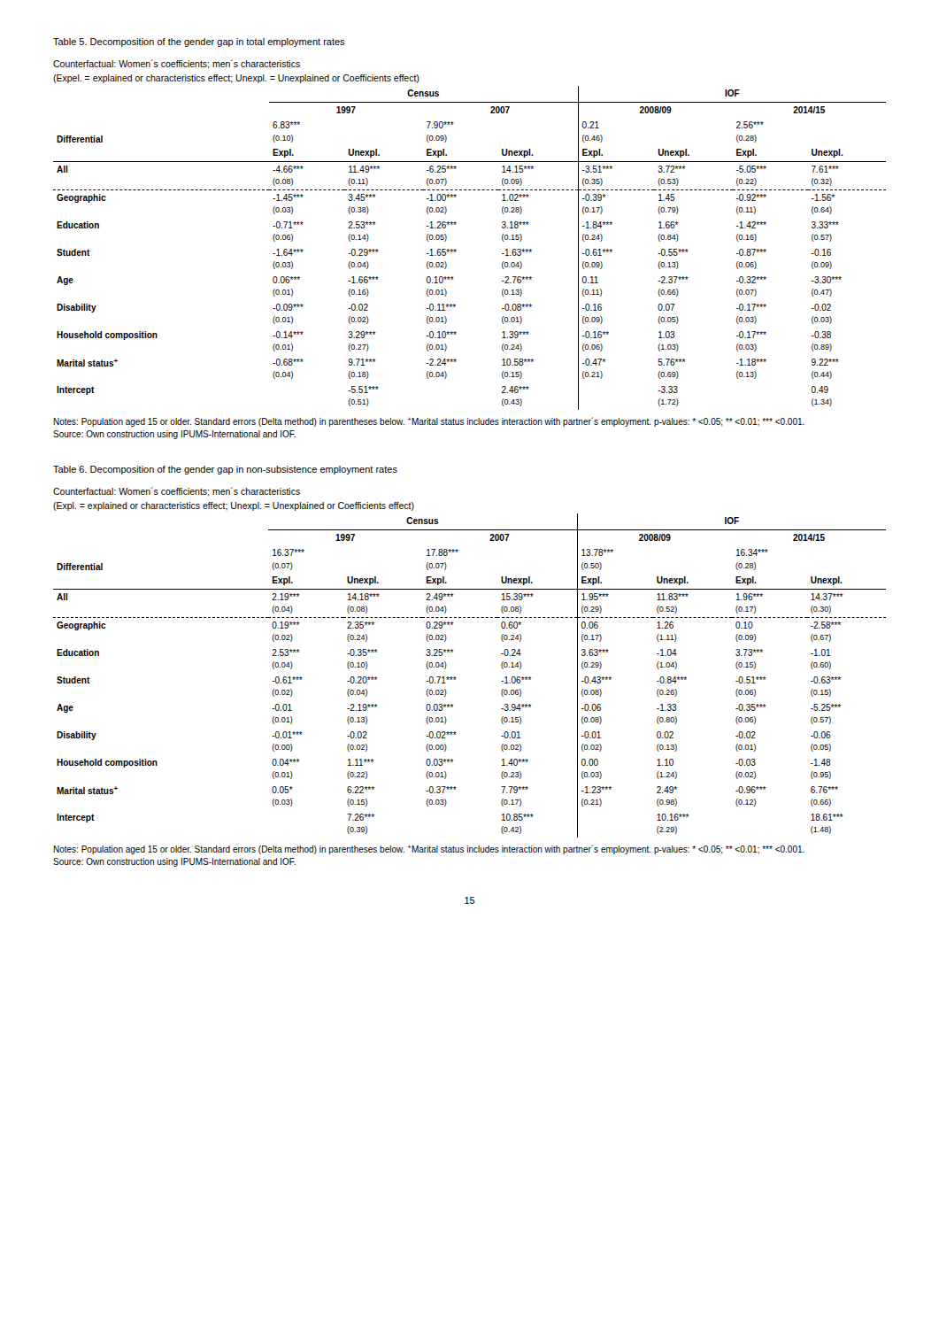Table 5. Decomposition of the gender gap in total employment rates
Counterfactual: Women´s coefficients; men´s characteristics
(Expel. = explained or characteristics effect; Unexpl. = Unexplained or Coefficients effect)
| | Census | IOF |
| | 1997 | 2007 | 2008/09 | 2014/15 |
| Differential | 6.83*** (0.10) | 7.90*** (0.09) | 0.21 (0.46) | 2.56*** (0.28) |
| Expl. | Unexpl. | Expl. | Unexpl. | Expl. | Unexpl. | Expl. | Unexpl. |
| All | -4.66*** (0.08) | 11.49*** (0.11) | -6.25*** (0.07) | 14.15*** (0.09) | -3.51*** (0.35) | 3.72*** (0.53) | -5.05*** (0.22) | 7.61*** (0.32) |
| Geographic | -1.45*** (0.03) | 3.45*** (0.38) | -1.00*** (0.02) | 1.02*** (0.28) | -0.39* (0.17) | 1.45 (0.79) | -0.92*** (0.11) | -1.56* (0.64) |
| Education | -0.71*** (0.06) | 2.53*** (0.14) | -1.26*** (0.05) | 3.18*** (0.15) | -1.84*** (0.24) | 1.66* (0.84) | -1.42*** (0.16) | 3.33*** (0.57) |
| Student | -1.64*** (0.03) | -0.29*** (0.04) | -1.65*** (0.02) | -1.63*** (0.04) | -0.61*** (0.09) | -0.55*** (0.13) | -0.87*** (0.06) | -0.16 (0.09) |
| Age | 0.06*** (0.01) | -1.66*** (0.16) | 0.10*** (0.01) | -2.76*** (0.13) | 0.11 (0.11) | -2.37*** (0.66) | -0.32*** (0.07) | -3.30*** (0.47) |
| Disability | -0.09*** (0.01) | -0.02 (0.02) | -0.11*** (0.01) | -0.08*** (0.01) | -0.16 (0.09) | 0.07 (0.05) | -0.17*** (0.03) | -0.02 (0.03) |
| Household composition | -0.14*** (0.01) | 3.29*** (0.27) | -0.10*** (0.01) | 1.39*** (0.24) | -0.16** (0.06) | 1.03 (1.03) | -0.17*** (0.03) | -0.38 (0.89) |
| Marital status + | -0.68*** (0.04) | 9.71*** (0.18) | -2.24*** (0.04) | 10.58*** (0.15) | -0.47* (0.21) | 5.76*** (0.69) | -1.18*** (0.13) | 9.22*** (0.44) |
| Intercept | | -5.51*** (0.51) | | 2.46*** (0.43) | | -3.33 (1.72) | | 0.49 (1.34) |
Notes: Population aged 15 or older. Standard errors (Delta method) in parentheses below. +Marital status includes interaction with partner´s employment. p-values: * <0.05; ** <0.01; *** <0.001.
Source: Own construction using IPUMS-International and IOF.
Table 6. Decomposition of the gender gap in non-subsistence employment rates
Counterfactual: Women´s coefficients; men´s characteristics
(Expl. = explained or characteristics effect; Unexpl. = Unexplained or Coefficients effect)
| | Census | IOF |
| | 1997 | 2007 | 2008/09 | 2014/15 |
| Differential | 16.37*** (0.07) | 17.88*** (0.07) | 13.78*** (0.50) | 16.34*** (0.28) |
| Expl. | Unexpl. | Expl. | Unexpl. | Expl. | Unexpl. | Expl. | Unexpl. |
| All | 2.19*** (0.04) | 14.18*** (0.08) | 2.49*** (0.04) | 15.39*** (0.08) | 1.95*** (0.29) | 11.83*** (0.52) | 1.96*** (0.17) | 14.37*** (0.30) |
| Geographic | 0.19*** (0.02) | 2.35*** (0.24) | 0.29*** (0.02) | 0.60* (0.24) | 0.06 (0.17) | 1.26 (1.11) | 0.10 (0.09) | -2.58*** (0.67) |
| Education | 2.53*** (0.04) | -0.35*** (0.10) | 3.25*** (0.04) | -0.24 (0.14) | 3.63*** (0.29) | -1.04 (1.04) | 3.73*** (0.15) | -1.01 (0.60) |
| Student | -0.61*** (0.02) | -0.20*** (0.04) | -0.71*** (0.02) | -1.06*** (0.06) | -0.43*** (0.08) | -0.84*** (0.26) | -0.51*** (0.06) | -0.63*** (0.15) |
| Age | -0.01 (0.01) | -2.19*** (0.13) | 0.03*** (0.01) | -3.94*** (0.15) | -0.06 (0.08) | -1.33 (0.80) | -0.35*** (0.06) | -5.25*** (0.57) |
| Disability | -0.01*** (0.00) | -0.02 (0.02) | -0.02*** (0.00) | -0.01 (0.02) | -0.01 (0.02) | 0.02 (0.13) | -0.02 (0.01) | -0.06 (0.05) |
| Household composition | 0.04*** (0.01) | 1.11*** (0.22) | 0.03*** (0.01) | 1.40*** (0.23) | 0.00 (0.03) | 1.10 (1.24) | -0.03 (0.02) | -1.48 (0.95) |
| Marital status + | 0.05* (0.03) | 6.22*** (0.15) | -0.37*** (0.03) | 7.79*** (0.17) | -1.23*** (0.21) | 2.49* (0.98) | -0.96*** (0.12) | 6.76*** (0.66) |
| Intercept | | 7.26*** (0.39) | | 10.85*** (0.42) | | 10.16*** (2.29) | | 18.61*** (1.48) |
Notes: Population aged 15 or older. Standard errors (Delta method) in parentheses below. +Marital status includes interaction with partner´s employment. p-values: * <0.05; ** <0.01; *** <0.001.
Source: Own construction using IPUMS-International and IOF.
15